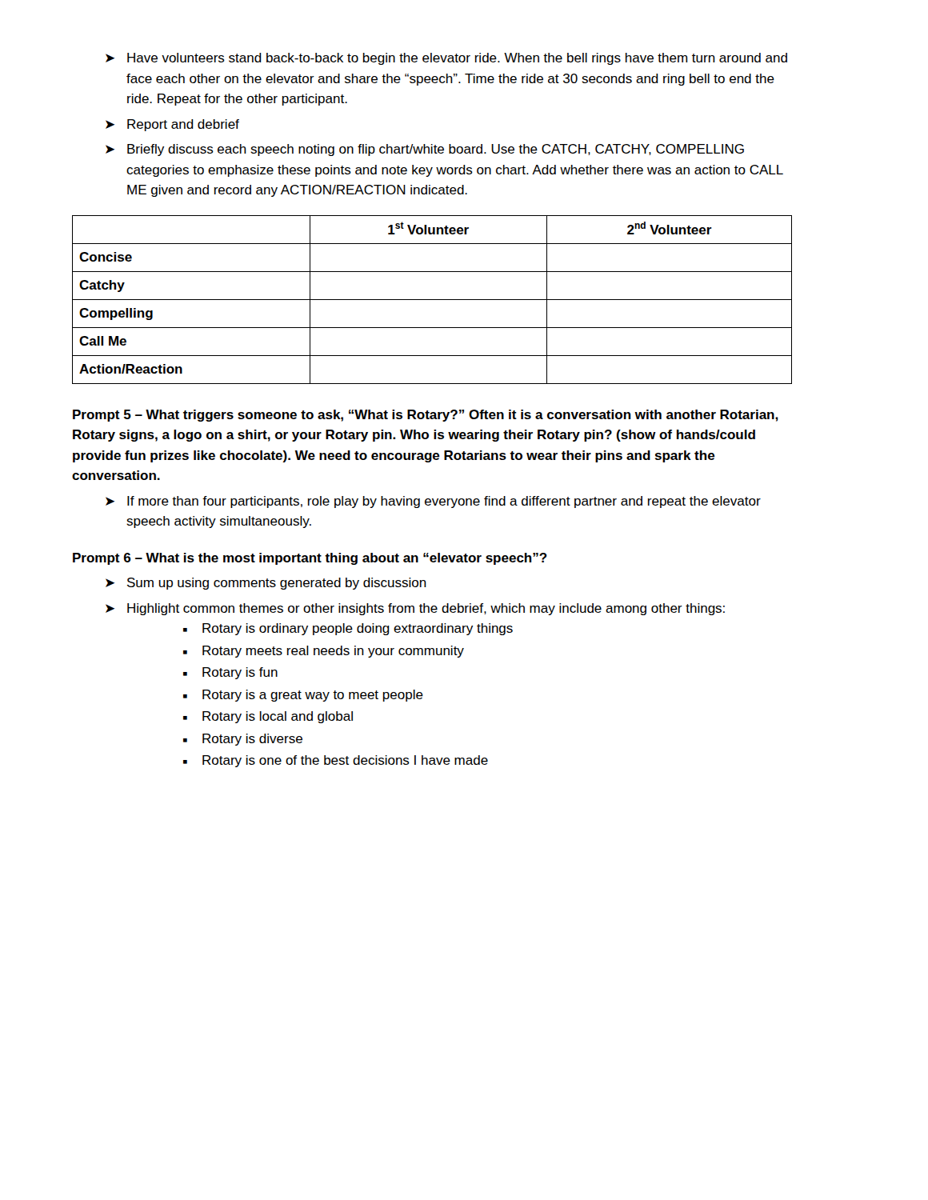Have volunteers stand back-to-back to begin the elevator ride. When the bell rings have them turn around and face each other on the elevator and share the “speech”. Time the ride at 30 seconds and ring bell to end the ride. Repeat for the other participant.
Report and debrief
Briefly discuss each speech noting on flip chart/white board. Use the CATCH, CATCHY, COMPELLING categories to emphasize these points and note key words on chart. Add whether there was an action to CALL ME given and record any ACTION/REACTION indicated.
| | 1 st Volunteer | 2 nd Volunteer |
| --- | --- | --- |
| Concise | | |
| Catchy | | |
| Compelling | | |
| Call Me | | |
| Action/Reaction | | |
Prompt 5 – What triggers someone to ask, “What is Rotary?” Often it is a conversation with another Rotarian, Rotary signs, a logo on a shirt, or your Rotary pin. Who is wearing their Rotary pin? (show of hands/could provide fun prizes like chocolate). We need to encourage Rotarians to wear their pins and spark the conversation.
If more than four participants, role play by having everyone find a different partner and repeat the elevator speech activity simultaneously.
Prompt 6 – What is the most important thing about an “elevator speech”?
Sum up using comments generated by discussion
Highlight common themes or other insights from the debrief, which may include among other things:
Rotary is ordinary people doing extraordinary things
Rotary meets real needs in your community
Rotary is fun
Rotary is a great way to meet people
Rotary is local and global
Rotary is diverse
Rotary is one of the best decisions I have made